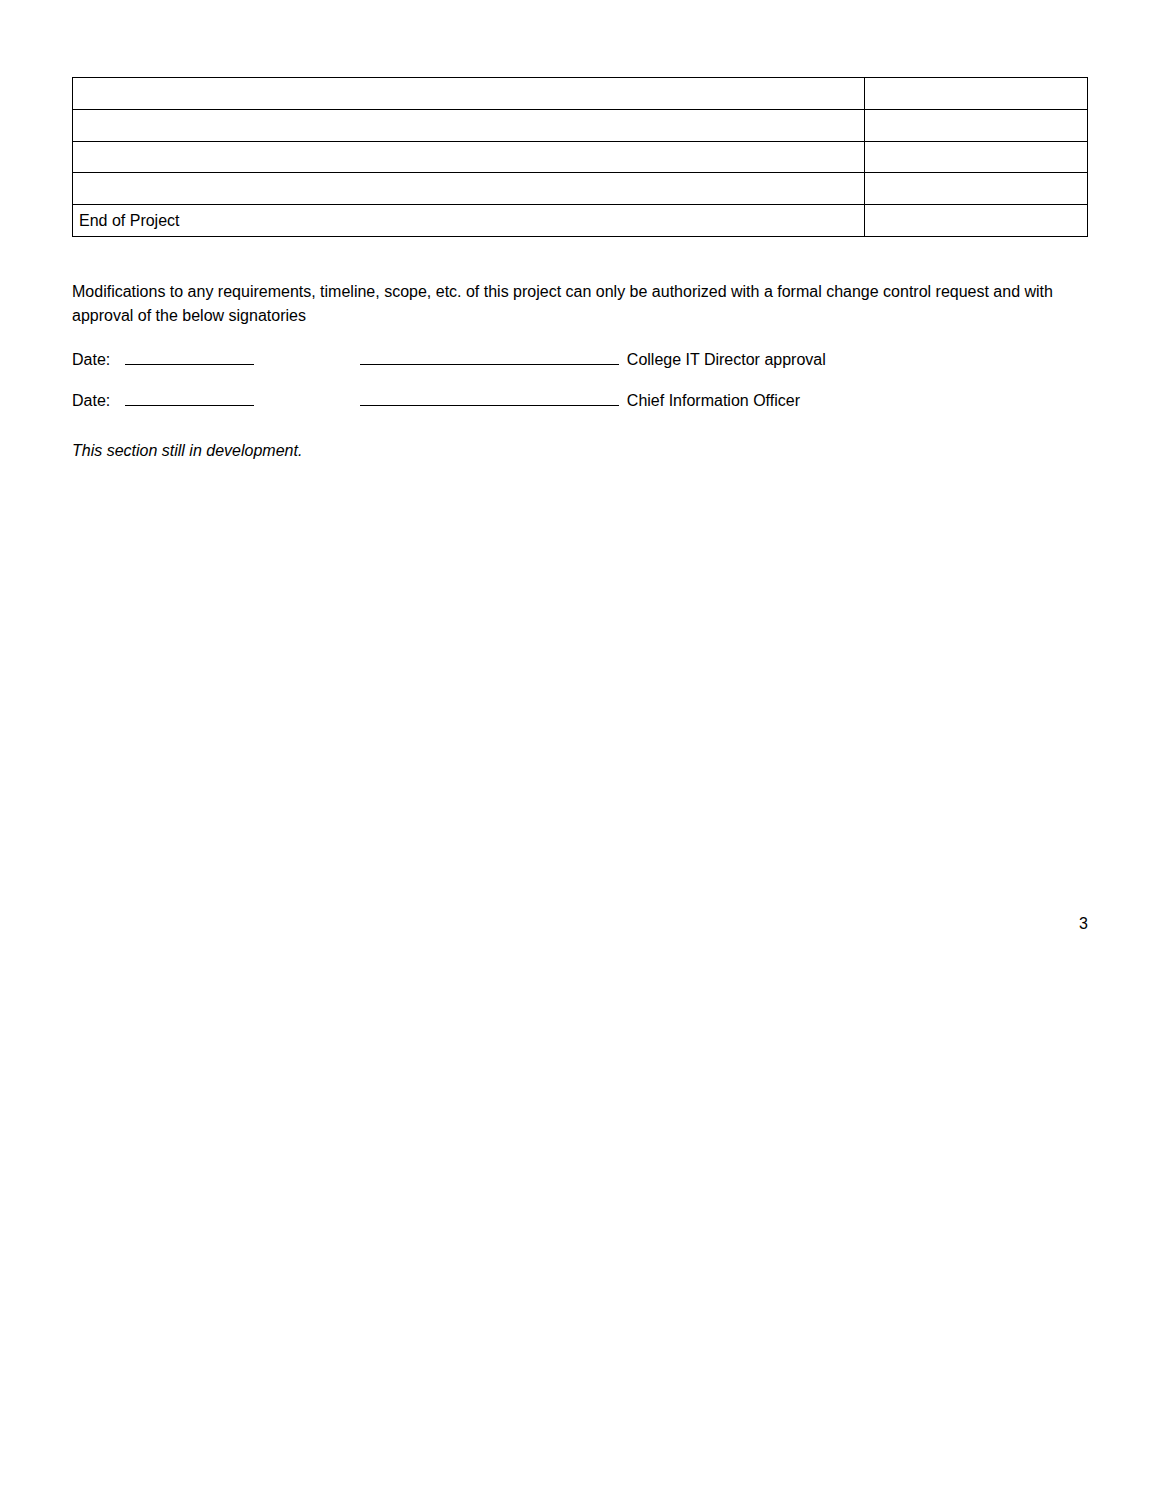| End of Project | |
Modifications to any requirements, timeline, scope, etc. of this project can only be authorized with a formal change control request and with approval of the below signatories
Date: College IT Director approval
Date: Chief Information Officer
This section still in development.
3